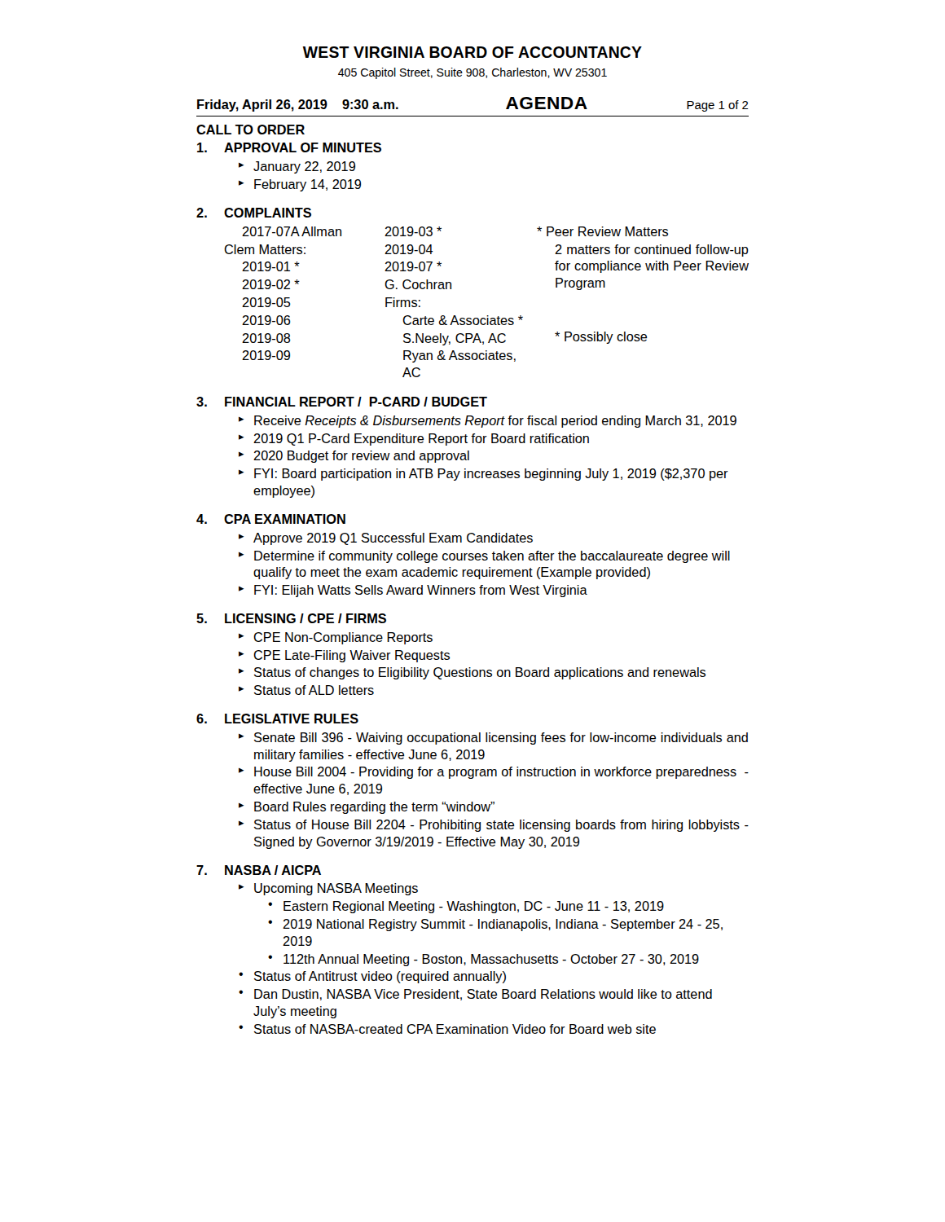WEST VIRGINIA BOARD OF ACCOUNTANCY
405 Capitol Street, Suite 908, Charleston, WV 25301
Friday, April 26, 20199:30 a.m.
AGENDA
Page 1 of 2
CALL TO ORDER
1. Approval of Minutes
January 22, 2019
February 14, 2019
2. Complaints
2017-07A Allman
Clem Matters:
2019-01 *
2019-02 *
2019-05
2019-06
2019-08
2019-09
2019-03 *
2019-04
2019-07 *
G. Cochran
Firms:
Carte & Associates *
S.Neely, CPA, AC
Ryan & Associates, AC
* Peer Review Matters
2 matters for continued follow-up for compliance with Peer Review Program
* Possibly close
3. Financial Report / P-Card / Budget
Receive Receipts & Disbursements Report for fiscal period ending March 31, 2019
2019 Q1 P-Card Expenditure Report for Board ratification
2020 Budget for review and approval
FYI: Board participation in ATB Pay increases beginning July 1, 2019 ($2,370 per employee)
4. CPA Examination
Approve 2019 Q1 Successful Exam Candidates
Determine if community college courses taken after the baccalaureate degree will qualify to meet the exam academic requirement (Example provided)
FYI: Elijah Watts Sells Award Winners from West Virginia
5. Licensing / CPE / Firms
CPE Non-Compliance Reports
CPE Late-Filing Waiver Requests
Status of changes to Eligibility Questions on Board applications and renewals
Status of ALD letters
6. Legislative Rules
Senate Bill 396 - Waiving occupational licensing fees for low-income individuals and military families - effective June 6, 2019
House Bill 2004 - Providing for a program of instruction in workforce preparedness - effective June 6, 2019
Board Rules regarding the term “window”
Status of House Bill 2204 - Prohibiting state licensing boards from hiring lobbyists - Signed by Governor 3/19/2019 - Effective May 30, 2019
7. NASBA / AICPA
Upcoming NASBA Meetings
Eastern Regional Meeting - Washington, DC - June 11 - 13, 2019
2019 National Registry Summit - Indianapolis, Indiana - September 24 - 25, 2019
112th Annual Meeting - Boston, Massachusetts - October 27 - 30, 2019
Status of Antitrust video (required annually)
Dan Dustin, NASBA Vice President, State Board Relations would like to attend July’s meeting
Status of NASBA-created CPA Examination Video for Board web site